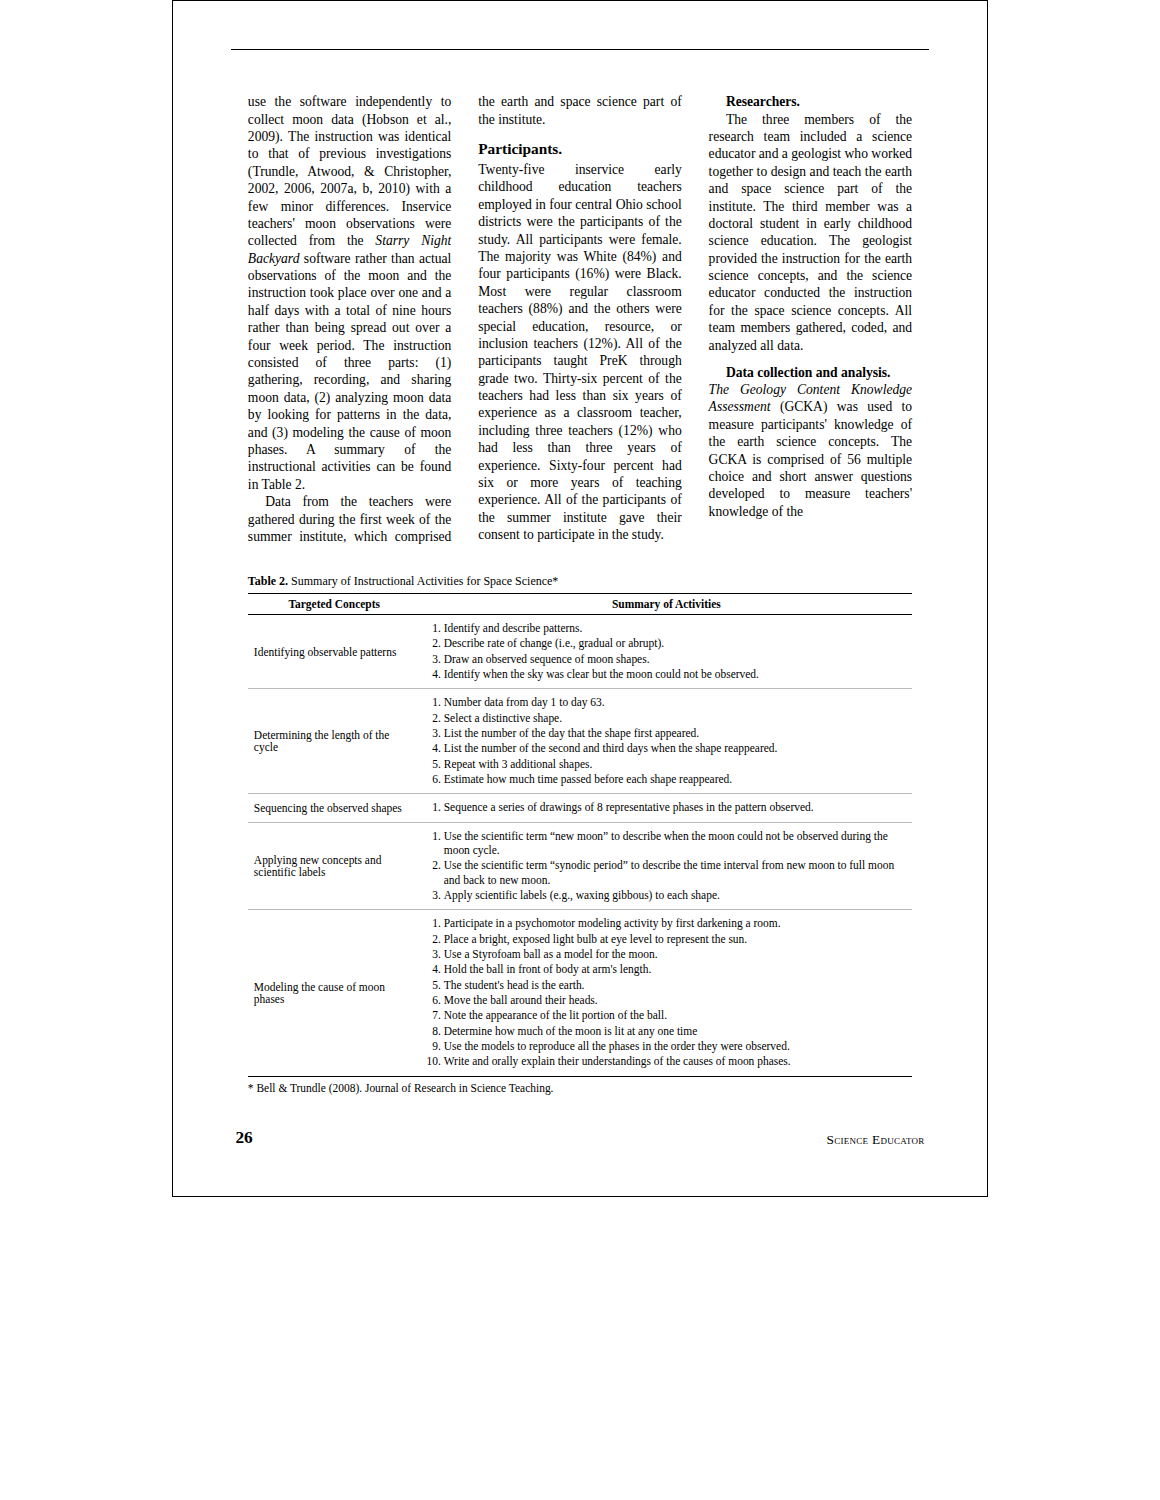use the software independently to collect moon data (Hobson et al., 2009). The instruction was identical to that of previous investigations (Trundle, Atwood, & Christopher, 2002, 2006, 2007a, b, 2010) with a few minor differences. Inservice teachers' moon observations were collected from the Starry Night Backyard software rather than actual observations of the moon and the instruction took place over one and a half days with a total of nine hours rather than being spread out over a four week period. The instruction consisted of three parts: (1) gathering, recording, and sharing moon data, (2) analyzing moon data by looking for patterns in the data, and (3) modeling the cause of moon phases. A summary of the instructional activities can be found in Table 2.
Data from the teachers were gathered during the first week of the summer institute, which comprised the earth and space science part of the institute.
Participants.
Twenty-five inservice early childhood education teachers employed in four central Ohio school districts were the participants of the study. All participants were female. The majority was White (84%) and four participants (16%) were Black. Most were regular classroom teachers (88%) and the others were special education, resource, or inclusion teachers (12%). All of the participants taught PreK through grade two. Thirty-six percent of the teachers had less than six years of experience as a classroom teacher, including three teachers (12%) who had less than three years of experience. Sixty-four percent had six or more years of teaching experience. All of the participants of the summer institute gave their consent to participate in the study.
Researchers.
The three members of the research team included a science educator and a geologist who worked together to design and teach the earth and space science part of the institute. The third member was a doctoral student in early childhood science education. The geologist provided the instruction for the earth science concepts, and the science educator conducted the instruction for the space science concepts. All team members gathered, coded, and analyzed all data.
Data collection and analysis.
The Geology Content Knowledge Assessment (GCKA) was used to measure participants' knowledge of the earth science concepts. The GCKA is comprised of 56 multiple choice and short answer questions developed to measure teachers' knowledge of the
Table 2. Summary of Instructional Activities for Space Science*
| Targeted Concepts | Summary of Activities |
| --- | --- |
| Identifying observable patterns | Identify and describe patterns. Describe rate of change (i.e., gradual or abrupt). Draw an observed sequence of moon shapes. Identify when the sky was clear but the moon could not be observed. |
| Determining the length of the cycle | Number data from day 1 to day 63. Select a distinctive shape. List the number of the day that the shape first appeared. List the number of the second and third days when the shape reappeared. Repeat with 3 additional shapes. Estimate how much time passed before each shape reappeared. |
| Sequencing the observed shapes | Sequence a series of drawings of 8 representative phases in the pattern observed. |
| Applying new concepts and scientific labels | Use the scientific term “new moon” to describe when the moon could not be observed during the moon cycle. Use the scientific term “synodic period” to describe the time interval from new moon to full moon and back to new moon. Apply scientific labels (e.g., waxing gibbous) to each shape. |
| Modeling the cause of moon phases | Participate in a psychomotor modeling activity by first darkening a room. Place a bright, exposed light bulb at eye level to represent the sun. Use a Styrofoam ball as a model for the moon. Hold the ball in front of body at arm's length. The student's head is the earth. Move the ball around their heads. Note the appearance of the lit portion of the ball. Determine how much of the moon is lit at any one time Use the models to reproduce all the phases in the order they were observed. Write and orally explain their understandings of the causes of moon phases. |
* Bell & Trundle (2008). Journal of Research in Science Teaching.
26
Science Educator